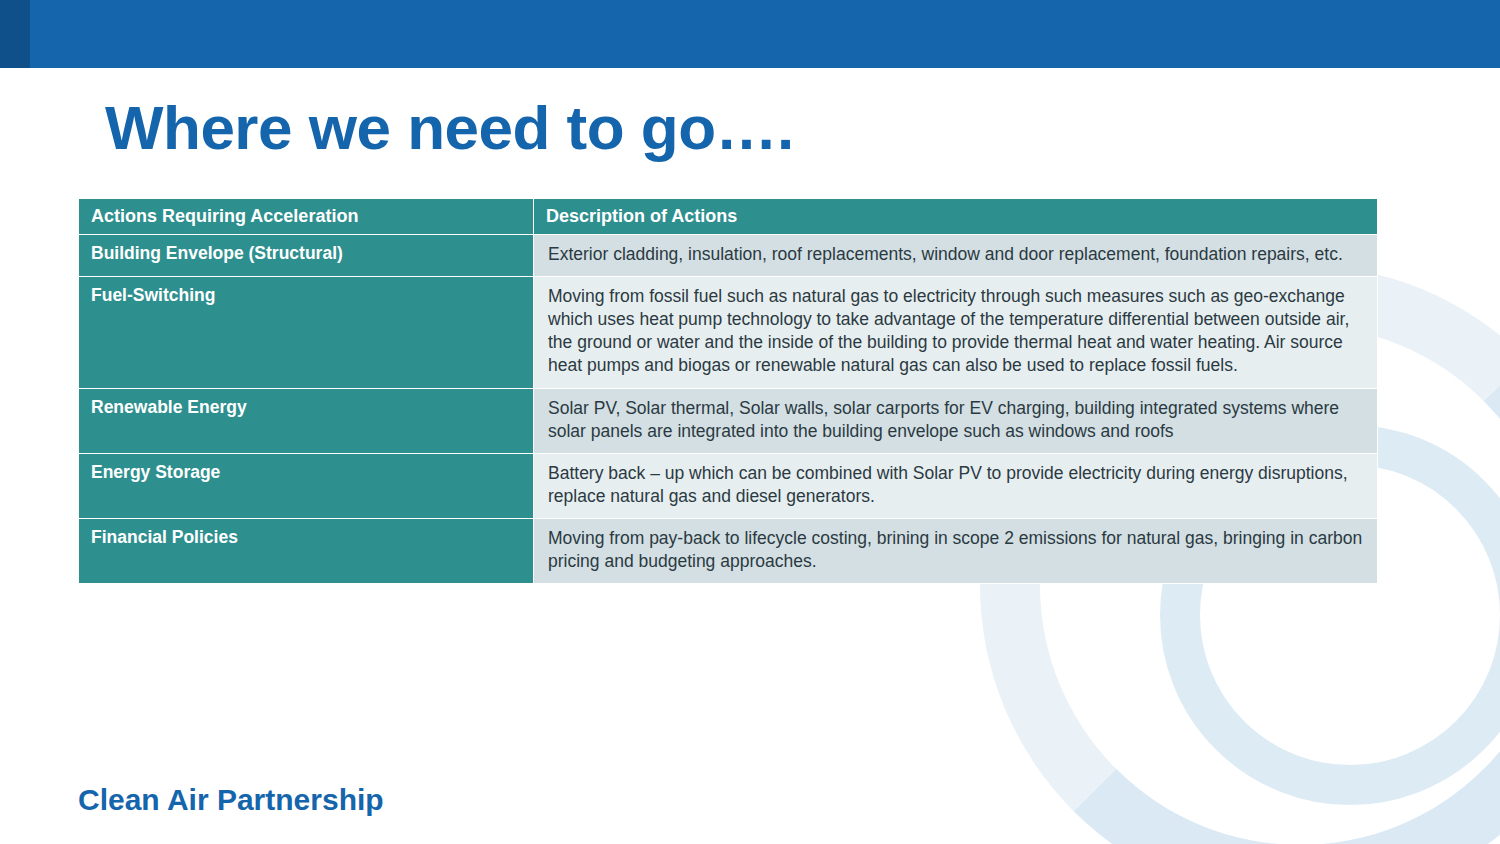Where we need to go….
| Actions Requiring Acceleration | Description of Actions |
| --- | --- |
| Building Envelope (Structural) | Exterior cladding, insulation, roof replacements, window and door replacement, foundation repairs, etc. |
| Fuel-Switching | Moving from fossil fuel such as natural gas to electricity through such measures such as geo-exchange which uses heat pump technology to take advantage of the temperature differential between outside air, the ground or water and the inside of the building to provide thermal heat and water heating. Air source heat pumps and biogas or renewable natural gas can also be used to replace fossil fuels. |
| Renewable Energy | Solar PV, Solar thermal, Solar walls, solar carports for EV charging, building integrated systems where solar panels are integrated into the building envelope such as windows and roofs |
| Energy Storage | Battery back – up which can be combined with Solar PV to provide electricity during energy disruptions, replace natural gas and diesel generators. |
| Financial Policies | Moving from pay-back to lifecycle costing, brining in scope 2 emissions for natural gas, bringing in carbon pricing and budgeting approaches. |
Clean Air Partnership